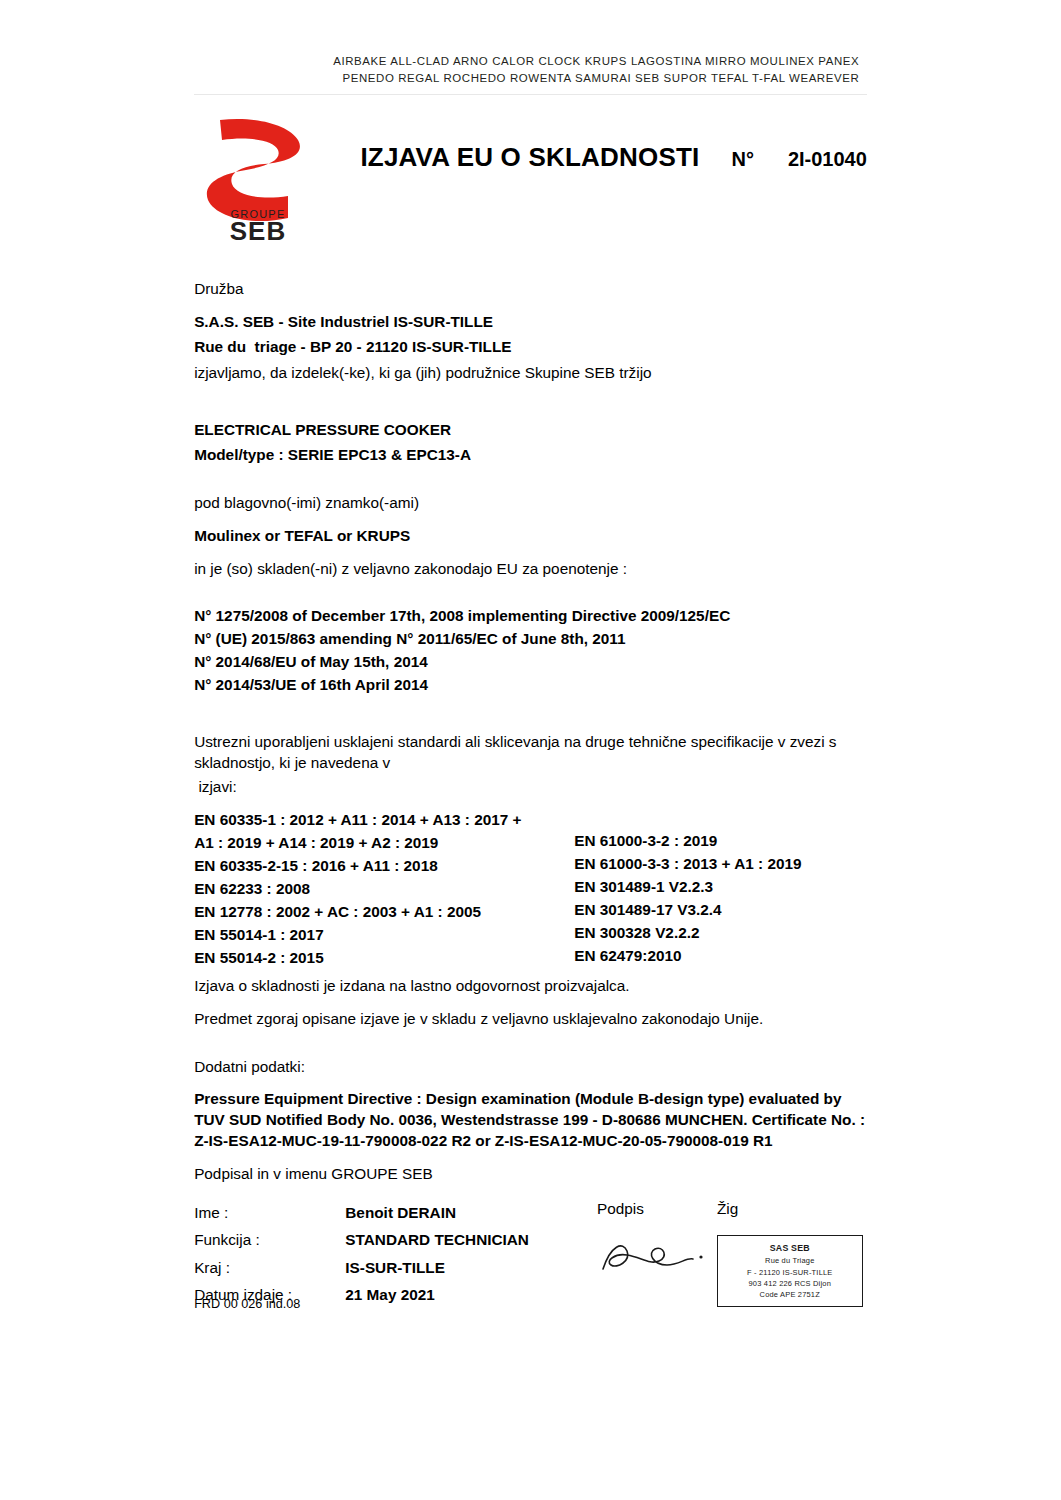AIRBAKE ALL-CLAD ARNO CALOR CLOCK KRUPS LAGOSTINA MIRRO MOULINEX PANEX
PENEDO REGAL ROCHEDO ROWENTA SAMURAI SEB SUPOR TEFAL T-FAL WEAREVER
GROUPE SEB
IZJAVA EU O SKLADNOSTI
N°2I-01040
Družba
S.A.S. SEB - Site Industriel IS-SUR-TILLE
Rue du triage - BP 20 - 21120 IS-SUR-TILLE
izjavljamo, da izdelek(-ke), ki ga (jih) podružnice Skupine SEB tržijo
ELECTRICAL PRESSURE COOKER
Model/type : SERIE EPC13 & EPC13-A
pod blagovno(-imi) znamko(-ami)
Moulinex or TEFAL or KRUPS
in je (so) skladen(-ni) z veljavno zakonodajo EU za poenotenje :
N° 1275/2008 of December 17th, 2008 implementing Directive 2009/125/EC
N° (UE) 2015/863 amending N° 2011/65/EC of June 8th, 2011
N° 2014/68/EU of May 15th, 2014
N° 2014/53/UE of 16th April 2014
Ustrezni uporabljeni usklajeni standardi ali sklicevanja na druge tehnične specifikacije v zvezi s skladnostjo, ki je navedena v
izjavi:
EN 60335-1 : 2012 + A11 : 2014 + A13 : 2017 + A1 : 2019 + A14 : 2019 + A2 : 2019
EN 60335-2-15 : 2016 + A11 : 2018
EN 62233 : 2008
EN 12778 : 2002 + AC : 2003 + A1 : 2005
EN 55014-1 : 2017
EN 55014-2 : 2015
EN 61000-3-2 : 2019
EN 61000-3-3 : 2013 + A1 : 2019
EN 301489-1 V2.2.3
EN 301489-17 V3.2.4
EN 300328 V2.2.2
EN 62479:2010
Izjava o skladnosti je izdana na lastno odgovornost proizvajalca.
Predmet zgoraj opisane izjave je v skladu z veljavno usklajevalno zakonodajo Unije.
Dodatni podatki:
Pressure Equipment Directive : Design examination (Module B-design type) evaluated by TUV SUD Notified Body No. 0036, Westendstrasse 199 - D-80686 MUNCHEN. Certificate No. : Z-IS-ESA12-MUC-19-11-790008-022 R2 or Z-IS-ESA12-MUC-20-05-790008-019 R1
Podpisal in v imenu GROUPE SEB
| Ime : | Benoit DERAIN |
| Funkcija : | STANDARD TECHNICIAN |
| Kraj : | IS-SUR-TILLE |
| Datum izdaje : | 21 May 2021 |
Podpis
Žig
SAS SEB
Rue du Triage
F - 21120 IS-SUR-TILLE
903 412 226 RCS Dijon
Code APE 2751Z
FRD 00 026 ind.08